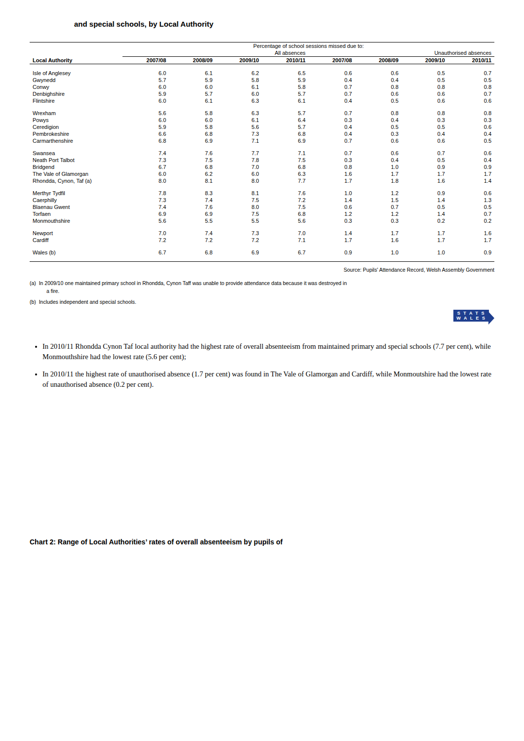and special schools, by Local Authority
| | Percentage of school sessions missed due to: |
| --- | --- |
| | All absences | Unauthorised absences |
| Local Authority | 2007/08 | 2008/09 | 2009/10 | 2010/11 | 2007/08 | 2008/09 | 2009/10 | 2010/11 |
| Isle of Anglesey | 6.0 | 6.1 | 6.2 | 6.5 | 0.6 | 0.6 | 0.5 | 0.7 |
| Gwynedd | 5.7 | 5.9 | 5.8 | 5.9 | 0.4 | 0.4 | 0.5 | 0.5 |
| Conwy | 6.0 | 6.0 | 6.1 | 5.8 | 0.7 | 0.8 | 0.8 | 0.8 |
| Denbighshire | 5.9 | 5.7 | 6.0 | 5.7 | 0.7 | 0.6 | 0.6 | 0.7 |
| Flintshire | 6.0 | 6.1 | 6.3 | 6.1 | 0.4 | 0.5 | 0.6 | 0.6 |
| Wrexham | 5.6 | 5.8 | 6.3 | 5.7 | 0.7 | 0.8 | 0.8 | 0.8 |
| Powys | 6.0 | 6.0 | 6.1 | 6.4 | 0.3 | 0.4 | 0.3 | 0.3 |
| Ceredigion | 5.9 | 5.8 | 5.6 | 5.7 | 0.4 | 0.5 | 0.5 | 0.6 |
| Pembrokeshire | 6.6 | 6.8 | 7.3 | 6.8 | 0.4 | 0.3 | 0.4 | 0.4 |
| Carmarthenshire | 6.8 | 6.9 | 7.1 | 6.9 | 0.7 | 0.6 | 0.6 | 0.5 |
| Swansea | 7.4 | 7.6 | 7.7 | 7.1 | 0.7 | 0.6 | 0.7 | 0.6 |
| Neath Port Talbot | 7.3 | 7.5 | 7.8 | 7.5 | 0.3 | 0.4 | 0.5 | 0.4 |
| Bridgend | 6.7 | 6.8 | 7.0 | 6.8 | 0.8 | 1.0 | 0.9 | 0.9 |
| The Vale of Glamorgan | 6.0 | 6.2 | 6.0 | 6.3 | 1.6 | 1.7 | 1.7 | 1.7 |
| Rhondda, Cynon, Taf (a) | 8.0 | 8.1 | 8.0 | 7.7 | 1.7 | 1.8 | 1.6 | 1.4 |
| Merthyr Tydfil | 7.8 | 8.3 | 8.1 | 7.6 | 1.0 | 1.2 | 0.9 | 0.6 |
| Caerphilly | 7.3 | 7.4 | 7.5 | 7.2 | 1.4 | 1.5 | 1.4 | 1.3 |
| Blaenau Gwent | 7.4 | 7.6 | 8.0 | 7.5 | 0.6 | 0.7 | 0.5 | 0.5 |
| Torfaen | 6.9 | 6.9 | 7.5 | 6.8 | 1.2 | 1.2 | 1.4 | 0.7 |
| Monmouthshire | 5.6 | 5.5 | 5.5 | 5.6 | 0.3 | 0.3 | 0.2 | 0.2 |
| Newport | 7.0 | 7.4 | 7.3 | 7.0 | 1.4 | 1.7 | 1.7 | 1.6 |
| Cardiff | 7.2 | 7.2 | 7.2 | 7.1 | 1.7 | 1.6 | 1.7 | 1.7 |
| Wales (b) | 6.7 | 6.8 | 6.9 | 6.7 | 0.9 | 1.0 | 1.0 | 0.9 |
Source: Pupils' Attendance Record, Welsh Assembly Government
(a) In 2009/10 one maintained primary school in Rhondda, Cynon Taff was unable to provide attendance data because it was destroyed in
a fire.
(b) Includes independent and special schools.
S T A T S W A L E S
In 2010/11 Rhondda Cynon Taf local authority had the highest rate of overall absenteeism from maintained primary and special schools (7.7 per cent), while Monmouthshire had the lowest rate (5.6 per cent);
In 2010/11 the highest rate of unauthorised absence (1.7 per cent) was found in The Vale of Glamorgan and Cardiff, while Monmoutshire had the lowest rate of unauthorised absence (0.2 per cent).
Chart 2: Range of Local Authorities’ rates of overall absenteeism by pupils of